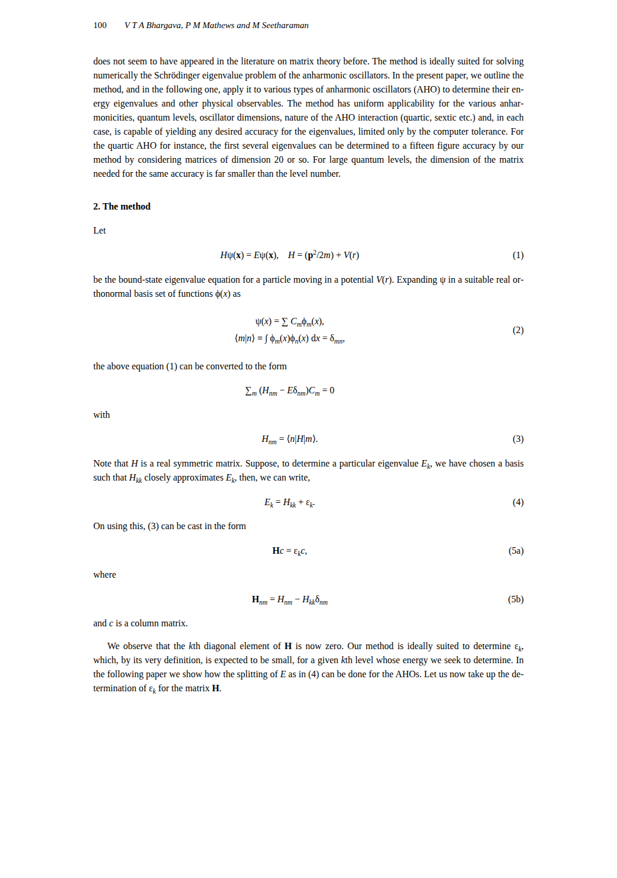100 V T A Bhargava, P M Mathews and M Seetharaman
does not seem to have appeared in the literature on matrix theory before. The method is ideally suited for solving numerically the Schrödinger eigenvalue problem of the anharmonic oscillators. In the present paper, we outline the method, and in the following one, apply it to various types of anharmonic oscillators (AHO) to determine their energy eigenvalues and other physical observables. The method has uniform applicability for the various anharmonicities, quantum levels, oscillator dimensions, nature of the AHO interaction (quartic, sextic etc.) and, in each case, is capable of yielding any desired accuracy for the eigenvalues, limited only by the computer tolerance. For the quartic AHO for instance, the first several eigenvalues can be determined to a fifteen figure accuracy by our method by considering matrices of dimension 20 or so. For large quantum levels, the dimension of the matrix needed for the same accuracy is far smaller than the level number.
2. The method
Let
Hψ(x) = Eψ(x), H = (p2/2m) + V(r)
(1)
be the bound-state eigenvalue equation for a particle moving in a potential V(r). Expanding ψ in a suitable real orthonormal basis set of functions ϕ(x) as
ψ(x) = ∑ Cmϕm(x),
⟨m|n⟩ ≡ ∫ ϕm(x)ϕn(x) dx = δmn,
(2)
the above equation (1) can be converted to the form
∑m (Hnm − Eδnm)Cm = 0
with
Hnm = ⟨n|H|m⟩.
(3)
Note that H is a real symmetric matrix. Suppose, to determine a particular eigenvalue Ek, we have chosen a basis such that Hkk closely approximates Ek, then, we can write,
Ek = Hkk + εk.
(4)
On using this, (3) can be cast in the form
Hc = εkc,
(5a)
where
Hnm = Hnm − Hkkδnm
(5b)
and c is a column matrix.
We observe that the kth diagonal element of H is now zero. Our method is ideally suited to determine εk, which, by its very definition, is expected to be small, for a given kth level whose energy we seek to determine. In the following paper we show how the splitting of E as in (4) can be done for the AHOs. Let us now take up the determination of εk for the matrix H.